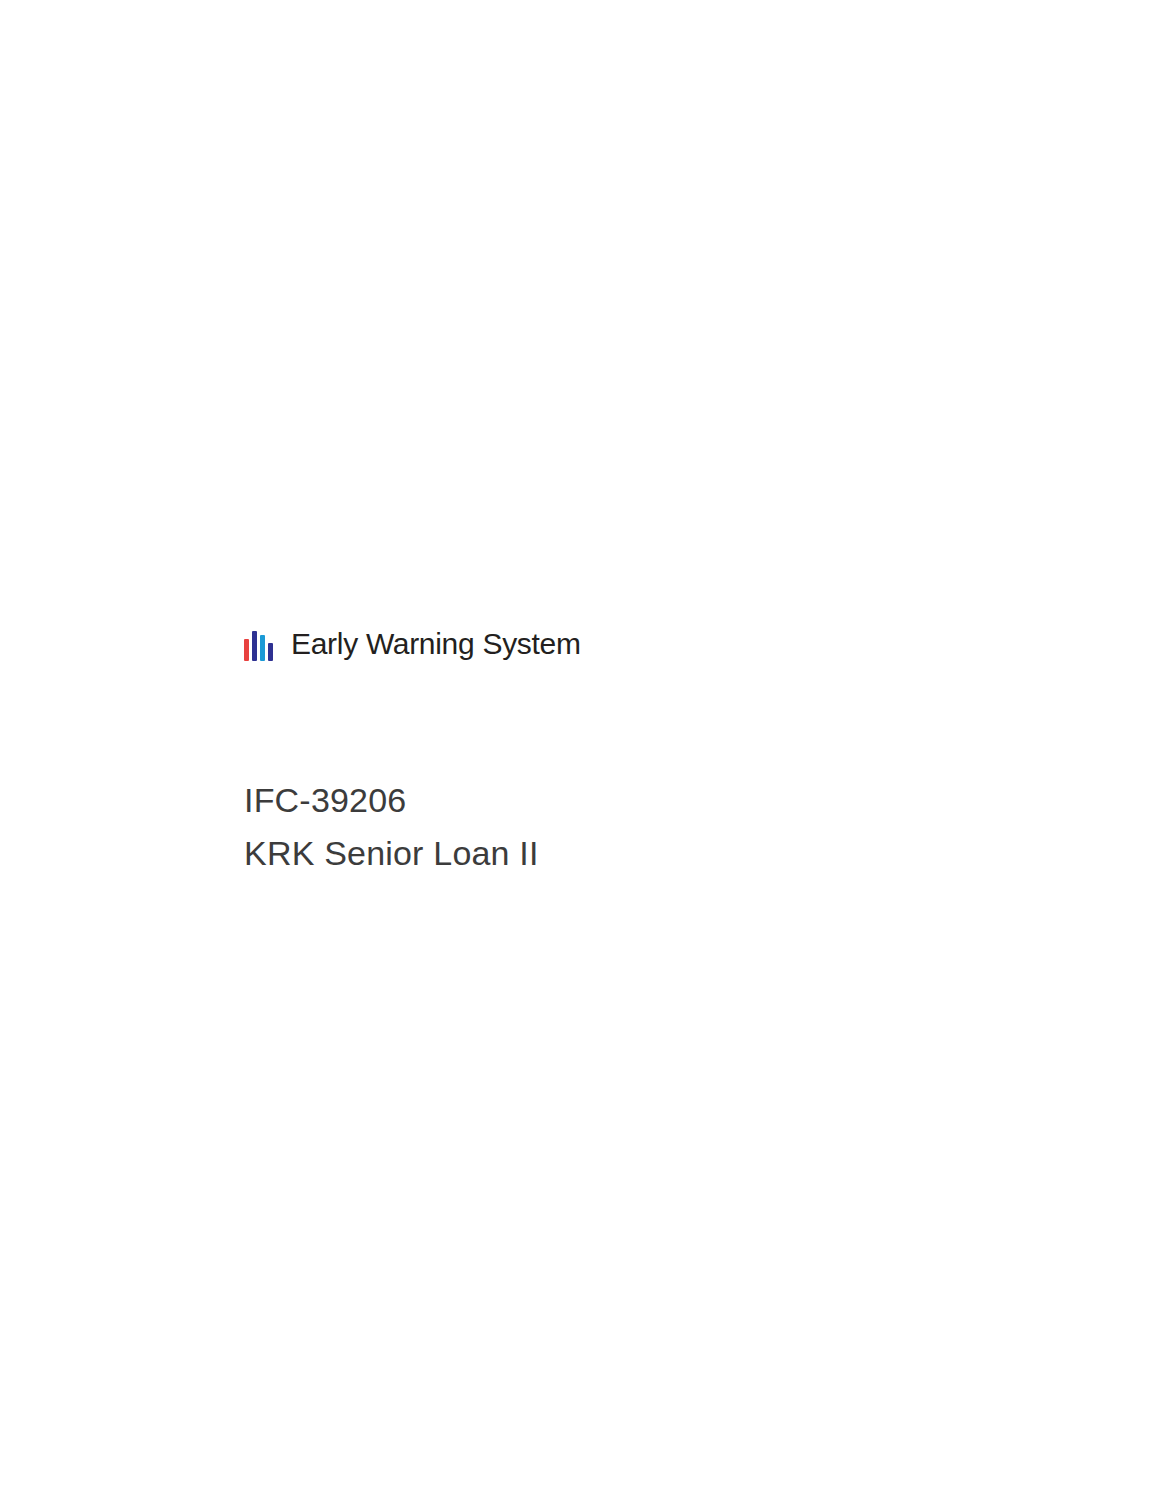Early Warning System
IFC-39206
KRK Senior Loan II